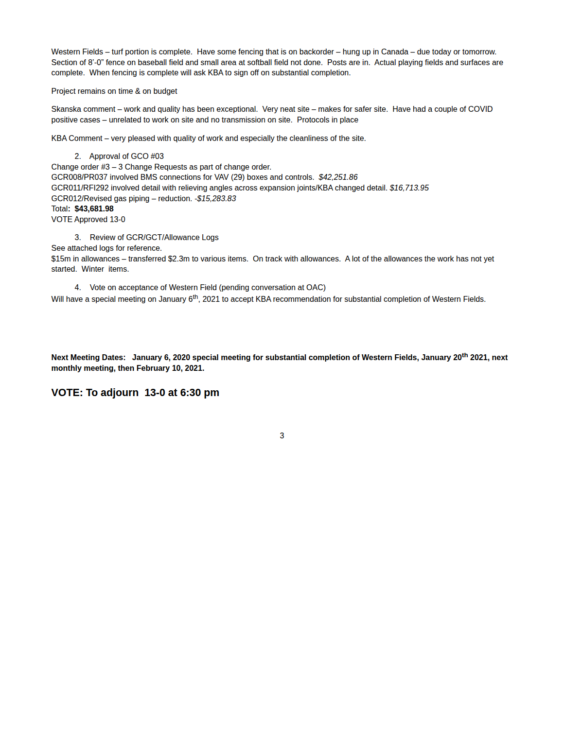Western Fields – turf portion is complete. Have some fencing that is on backorder – hung up in Canada – due today or tomorrow. Section of 8’-0” fence on baseball field and small area at softball field not done. Posts are in. Actual playing fields and surfaces are complete. When fencing is complete will ask KBA to sign off on substantial completion.
Project remains on time & on budget
Skanska comment – work and quality has been exceptional. Very neat site – makes for safer site. Have had a couple of COVID positive cases – unrelated to work on site and no transmission on site. Protocols in place
KBA Comment – very pleased with quality of work and especially the cleanliness of the site.
2. Approval of GCO #03
Change order #3 – 3 Change Requests as part of change order.
GCR008/PR037 involved BMS connections for VAV (29) boxes and controls. $42,251.86
GCR011/RFI292 involved detail with relieving angles across expansion joints/KBA changed detail. $16,713.95
GCR012/Revised gas piping – reduction. -$15,283.83
Total: $43,681.98
VOTE Approved 13-0
3. Review of GCR/GCT/Allowance Logs
See attached logs for reference.
$15m in allowances – transferred $2.3m to various items. On track with allowances. A lot of the allowances the work has not yet started. Winter items.
4. Vote on acceptance of Western Field (pending conversation at OAC)
Will have a special meeting on January 6th, 2021 to accept KBA recommendation for substantial completion of Western Fields.
Next Meeting Dates: January 6, 2020 special meeting for substantial completion of Western Fields, January 20th 2021, next monthly meeting, then February 10, 2021.
VOTE: To adjourn 13-0 at 6:30 pm
3